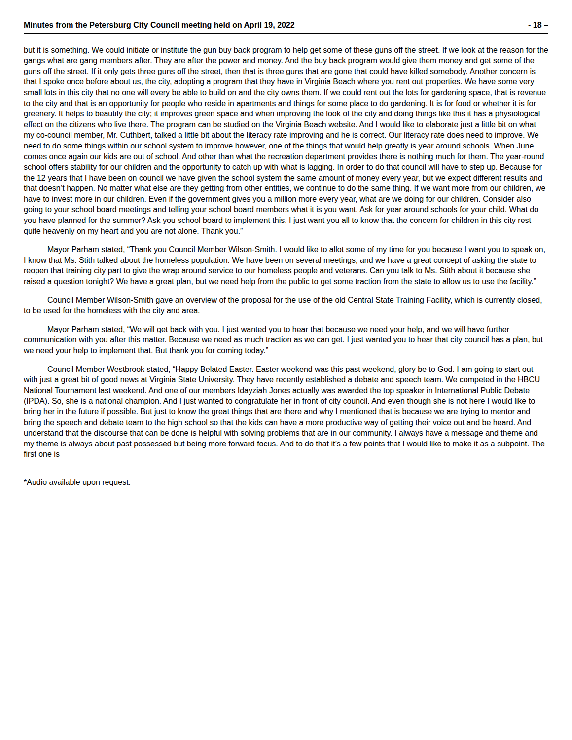Minutes from the Petersburg City Council meeting held on April 19, 2022
- 18 –
but it is something. We could initiate or institute the gun buy back program to help get some of these guns off the street. If we look at the reason for the gangs what are gang members after. They are after the power and money. And the buy back program would give them money and get some of the guns off the street. If it only gets three guns off the street, then that is three guns that are gone that could have killed somebody. Another concern is that I spoke once before about us, the city, adopting a program that they have in Virginia Beach where you rent out properties. We have some very small lots in this city that no one will every be able to build on and the city owns them. If we could rent out the lots for gardening space, that is revenue to the city and that is an opportunity for people who reside in apartments and things for some place to do gardening. It is for food or whether it is for greenery. It helps to beautify the city; it improves green space and when improving the look of the city and doing things like this it has a physiological effect on the citizens who live there. The program can be studied on the Virginia Beach website. And I would like to elaborate just a little bit on what my co-council member, Mr. Cuthbert, talked a little bit about the literacy rate improving and he is correct. Our literacy rate does need to improve. We need to do some things within our school system to improve however, one of the things that would help greatly is year around schools. When June comes once again our kids are out of school. And other than what the recreation department provides there is nothing much for them. The year-round school offers stability for our children and the opportunity to catch up with what is lagging. In order to do that council will have to step up. Because for the 12 years that I have been on council we have given the school system the same amount of money every year, but we expect different results and that doesn’t happen. No matter what else are they getting from other entities, we continue to do the same thing. If we want more from our children, we have to invest more in our children. Even if the government gives you a million more every year, what are we doing for our children. Consider also going to your school board meetings and telling your school board members what it is you want. Ask for year around schools for your child. What do you have planned for the summer? Ask you school board to implement this. I just want you all to know that the concern for children in this city rest quite heavenly on my heart and you are not alone. Thank you.”
Mayor Parham stated, “Thank you Council Member Wilson-Smith. I would like to allot some of my time for you because I want you to speak on, I know that Ms. Stith talked about the homeless population. We have been on several meetings, and we have a great concept of asking the state to reopen that training city part to give the wrap around service to our homeless people and veterans. Can you talk to Ms. Stith about it because she raised a question tonight? We have a great plan, but we need help from the public to get some traction from the state to allow us to use the facility.”
Council Member Wilson-Smith gave an overview of the proposal for the use of the old Central State Training Facility, which is currently closed, to be used for the homeless with the city and area.
Mayor Parham stated, “We will get back with you. I just wanted you to hear that because we need your help, and we will have further communication with you after this matter. Because we need as much traction as we can get. I just wanted you to hear that city council has a plan, but we need your help to implement that. But thank you for coming today.”
Council Member Westbrook stated, “Happy Belated Easter. Easter weekend was this past weekend, glory be to God. I am going to start out with just a great bit of good news at Virginia State University. They have recently established a debate and speech team. We competed in the HBCU National Tournament last weekend. And one of our members Idayziah Jones actually was awarded the top speaker in International Public Debate (IPDA). So, she is a national champion. And I just wanted to congratulate her in front of city council. And even though she is not here I would like to bring her in the future if possible. But just to know the great things that are there and why I mentioned that is because we are trying to mentor and bring the speech and debate team to the high school so that the kids can have a more productive way of getting their voice out and be heard. And understand that the discourse that can be done is helpful with solving problems that are in our community. I always have a message and theme and my theme is always about past possessed but being more forward focus. And to do that it’s a few points that I would like to make it as a subpoint. The first one is
*Audio available upon request.